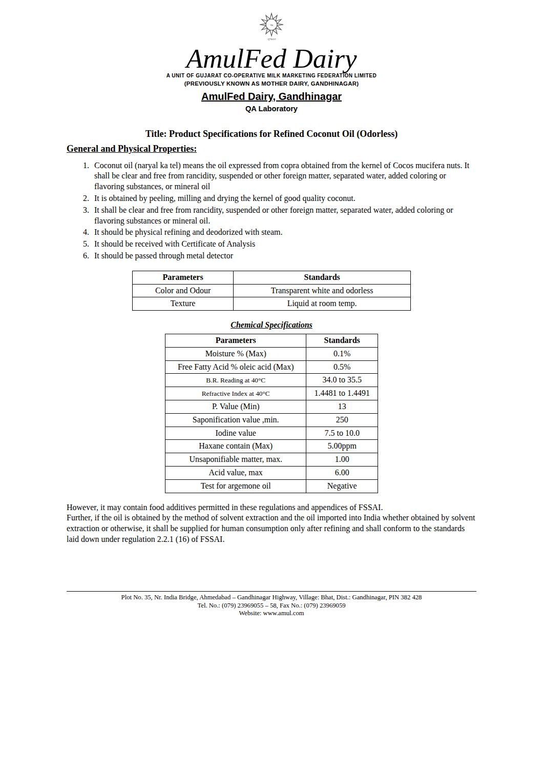અ ગુજરાત
AmulFed Dairy
A UNIT OF GUJARAT CO-OPERATIVE MILK MARKETING FEDERATION LIMITED
(PREVIOUSLY KNOWN AS MOTHER DAIRY, GANDHINAGAR)
AmulFed Dairy, Gandhinagar
QA Laboratory
Title: Product Specifications for Refined Coconut Oil (Odorless)
General and Physical Properties:
Coconut oil (naryal ka tel) means the oil expressed from copra obtained from the kernel of Cocos mucifera nuts. It shall be clear and free from rancidity, suspended or other foreign matter, separated water, added coloring or flavoring substances, or mineral oil
It is obtained by peeling, milling and drying the kernel of good quality coconut.
It shall be clear and free from rancidity, suspended or other foreign matter, separated water, added coloring or flavoring substances or mineral oil.
It should be physical refining and deodorized with steam.
It should be received with Certificate of Analysis
It should be passed through metal detector
| Parameters | Standards |
| --- | --- |
| Color and Odour | Transparent white and odorless |
| Texture | Liquid at room temp. |
Chemical Specifications
| Parameters | Standards |
| --- | --- |
| Moisture % (Max) | 0.1% |
| Free Fatty Acid % oleic acid (Max) | 0.5% |
| B.R. Reading at 40°C | 34.0 to 35.5 |
| Refractive Index at 40°C | 1.4481 to 1.4491 |
| P. Value (Min) | 13 |
| Saponification value ,min. | 250 |
| Iodine value | 7.5 to 10.0 |
| Haxane contain (Max) | 5.00ppm |
| Unsaponifiable matter, max. | 1.00 |
| Acid value, max | 6.00 |
| Test for argemone oil | Negative |
However, it may contain food additives permitted in these regulations and appendices of FSSAI.
Further, if the oil is obtained by the method of solvent extraction and the oil imported into India whether obtained by solvent extraction or otherwise, it shall be supplied for human consumption only after refining and shall conform to the standards laid down under regulation 2.2.1 (16) of FSSAI.
Plot No. 35, Nr. India Bridge, Ahmedabad – Gandhinagar Highway, Village: Bhat, Dist.: Gandhinagar, PIN 382 428
Tel. No.: (079) 23969055 – 58, Fax No.: (079) 23969059
Website: www.amul.com